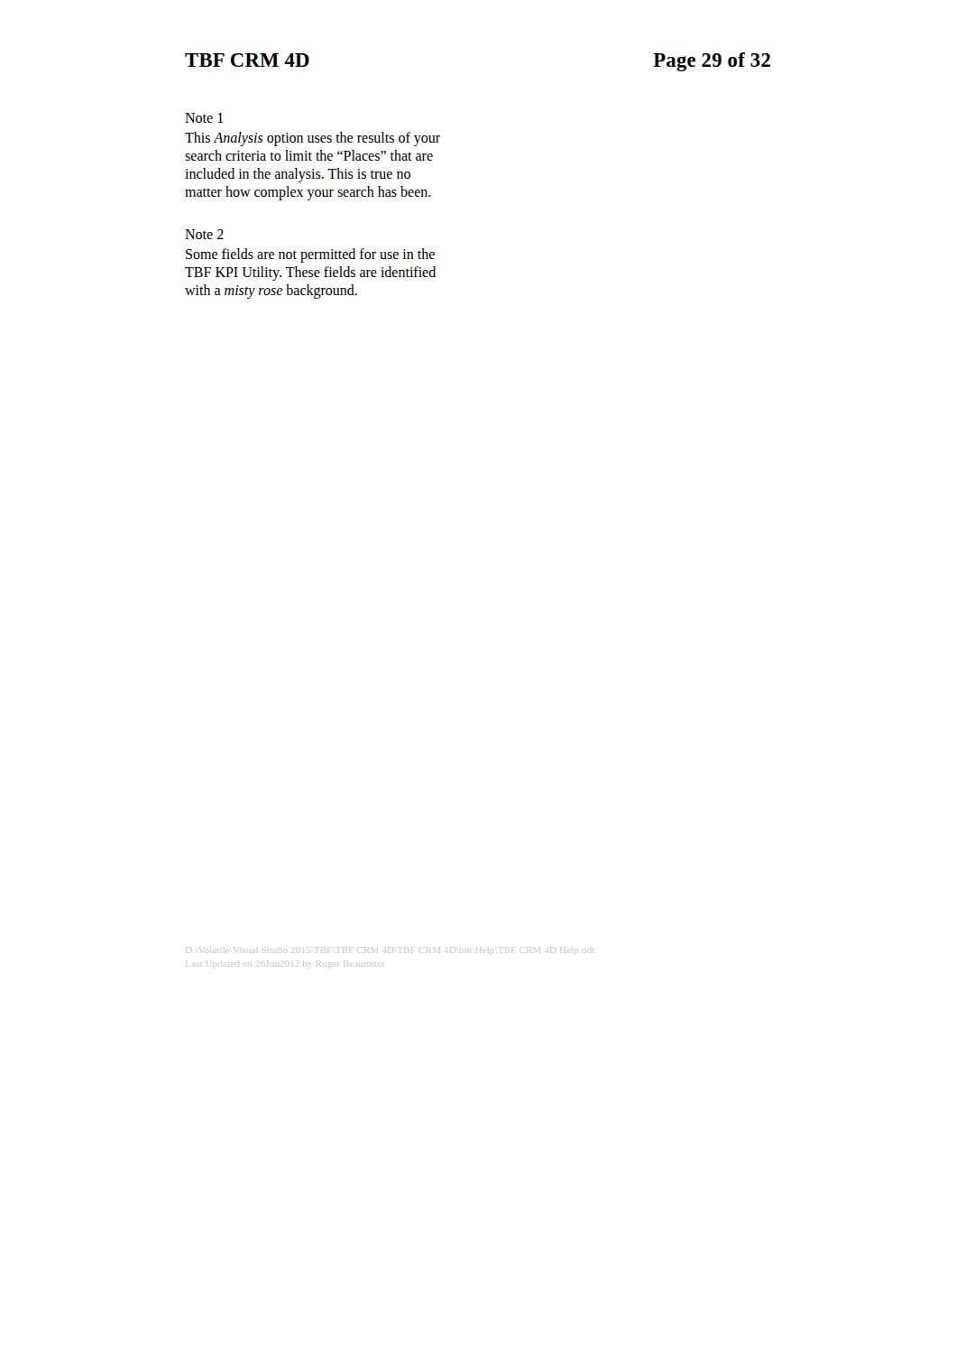TBF CRM 4D Page 29 of 32
Note 1
This Analysis option uses the results of your search criteria to limit the “Places” that are included in the analysis. This is true no matter how complex your search has been.
Note 2
Some fields are not permitted for use in the TBF KPI Utility. These fields are identified with a misty rose background.
D:\Volatile\Visual Studio 2015\TBF\TBF CRM 4D\TBF CRM 4D\bin\Help\TBF CRM 4D Help.odt
Last Updated on 26Jun2012 by Roger Beaumont